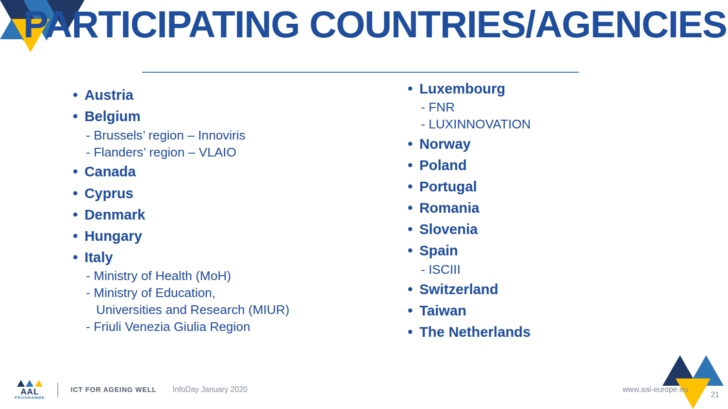PARTICIPATING COUNTRIES/AGENCIES
Austria
Belgium
- Brussels’ region – Innoviris
- Flanders’ region – VLAIO
Canada
Cyprus
Denmark
Hungary
Italy
- Ministry of Health (MoH)
- Ministry of Education,
Universities and Research (MIUR)
- Friuli Venezia Giulia Region
Luxembourg
- FNR
- LUXINNOVATION
Norway
Poland
Portugal
Romania
Slovenia
Spain
- ISCIII
Switzerland
Taiwan
The Netherlands
AAL
PROGRAMME
ICT FOR AGEING WELL
InfoDay January 2020
www.aal-europe.eu
21